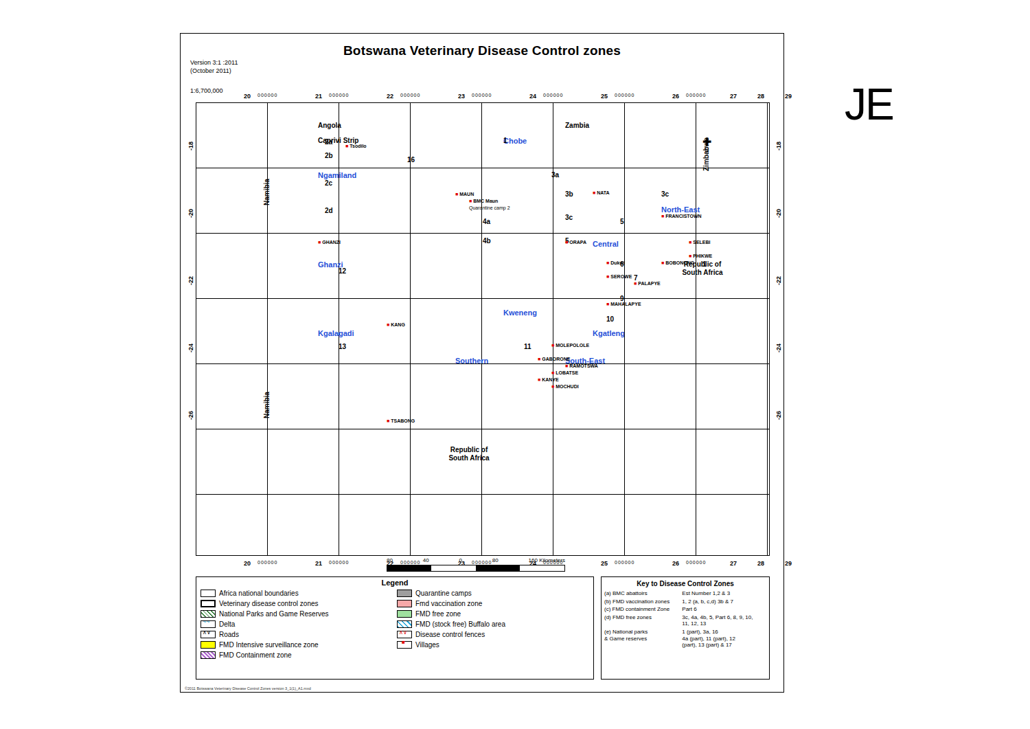JE
Botswana Veterinary Disease Control zones
Version 3:1 :2011
(October 2011)
1:6,700,000
20
21
22
23
24
25
26
27
28
29
000000
000000
000000
000000
000000
000000
000000
20
21
22
23
24
25
26
27
28
29
000000
000000
000000
000000
000000
000000
000000
-18
-20
-22
-24
-26
-18
-20
-22
-24
-26
✚
N
Angola
Zambia
Caprivi Strip
Namibia
Namibia
Zimbabwe
Republic of
South Africa
Republic of
South Africa
Chobe
Ngamiland
Ghanzi
Kgalagadi
Southern
Kweneng
Kgatleng
South-East
Central
North-East
2a
2b
2c
2d
16
1
3a
3b
3c
3c
5
4a
4b
5
6
1
7
9
10
12
13
11
Tsodilo
MAUN
BMC Maun
NATA
FRANCISTOWN
SELEBI
PHIKWE
BOBONONG
ORAPA
Dukwi
SEROWE
PALAPYE
MAHALAPYE
GHANZI
KANG
MOLEPOLOLE
GABORONE
RAMOTSWA
LOBATSE
KANYE
MOCHUDI
TSABONG
Quarantine camp 2
8040080160 Kilometers
Legend
Africa national boundaries
Veterinary disease control zones
National Parks and Game Reserves
Delta
Roads
FMD Intensive surveillance zone
FMD Containment zone
Quarantine camps
Fmd vaccination zone
FMD free zone
FMD (stock free) Buffalo area
Disease control fences
Villages
Key to Disease Control Zones
| (a) BMC abattoirs | Est Number 1,2 & 3 |
| (b) FMD vaccination zones | 1, 2 (a, b, c,d) 3b & 7 |
| (c) FMD containment Zone | Part 6 |
| (d) FMD free zones | 3c, 4a, 4b, 5, Part 6, 8, 9, 10, 11, 12, 13 |
| (e) National parks & Game reserves | 1 (part), 3a, 16 4a (part), 11 (part), 12 (part), 13 (part) & 17 |
©2011 Botswana Veterinary Disease Control Zones version 3_1(1)_A1.mxd